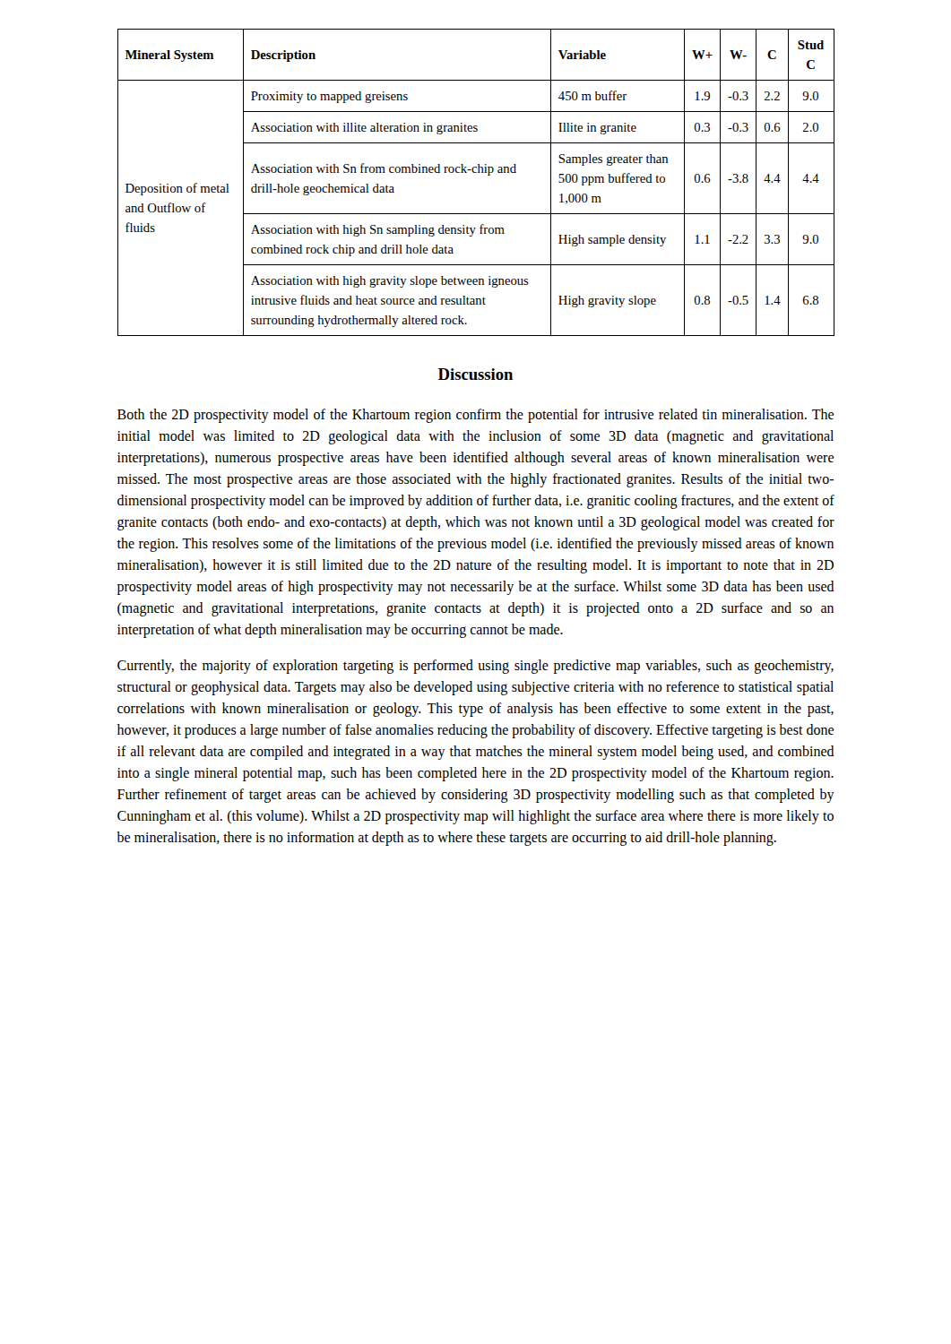| Mineral System | Description | Variable | W+ | W- | C | Stud C |
| --- | --- | --- | --- | --- | --- | --- |
| Deposition of metal and Outflow of fluids | Proximity to mapped greisens | 450 m buffer | 1.9 | -0.3 | 2.2 | 9.0 |
| Association with illite alteration in granites | Illite in granite | 0.3 | -0.3 | 0.6 | 2.0 |
| Association with Sn from combined rock-chip and drill-hole geochemical data | Samples greater than 500 ppm buffered to 1,000 m | 0.6 | -3.8 | 4.4 | 4.4 |
| Association with high Sn sampling density from combined rock chip and drill hole data | High sample density | 1.1 | -2.2 | 3.3 | 9.0 |
| Association with high gravity slope between igneous intrusive fluids and heat source and resultant surrounding hydrothermally altered rock. | High gravity slope | 0.8 | -0.5 | 1.4 | 6.8 |
Discussion
Both the 2D prospectivity model of the Khartoum region confirm the potential for intrusive related tin mineralisation. The initial model was limited to 2D geological data with the inclusion of some 3D data (magnetic and gravitational interpretations), numerous prospective areas have been identified although several areas of known mineralisation were missed. The most prospective areas are those associated with the highly fractionated granites. Results of the initial two-dimensional prospectivity model can be improved by addition of further data, i.e. granitic cooling fractures, and the extent of granite contacts (both endo- and exo-contacts) at depth, which was not known until a 3D geological model was created for the region. This resolves some of the limitations of the previous model (i.e. identified the previously missed areas of known mineralisation), however it is still limited due to the 2D nature of the resulting model. It is important to note that in 2D prospectivity model areas of high prospectivity may not necessarily be at the surface. Whilst some 3D data has been used (magnetic and gravitational interpretations, granite contacts at depth) it is projected onto a 2D surface and so an interpretation of what depth mineralisation may be occurring cannot be made.
Currently, the majority of exploration targeting is performed using single predictive map variables, such as geochemistry, structural or geophysical data. Targets may also be developed using subjective criteria with no reference to statistical spatial correlations with known mineralisation or geology. This type of analysis has been effective to some extent in the past, however, it produces a large number of false anomalies reducing the probability of discovery. Effective targeting is best done if all relevant data are compiled and integrated in a way that matches the mineral system model being used, and combined into a single mineral potential map, such has been completed here in the 2D prospectivity model of the Khartoum region. Further refinement of target areas can be achieved by considering 3D prospectivity modelling such as that completed by Cunningham et al. (this volume). Whilst a 2D prospectivity map will highlight the surface area where there is more likely to be mineralisation, there is no information at depth as to where these targets are occurring to aid drill-hole planning.